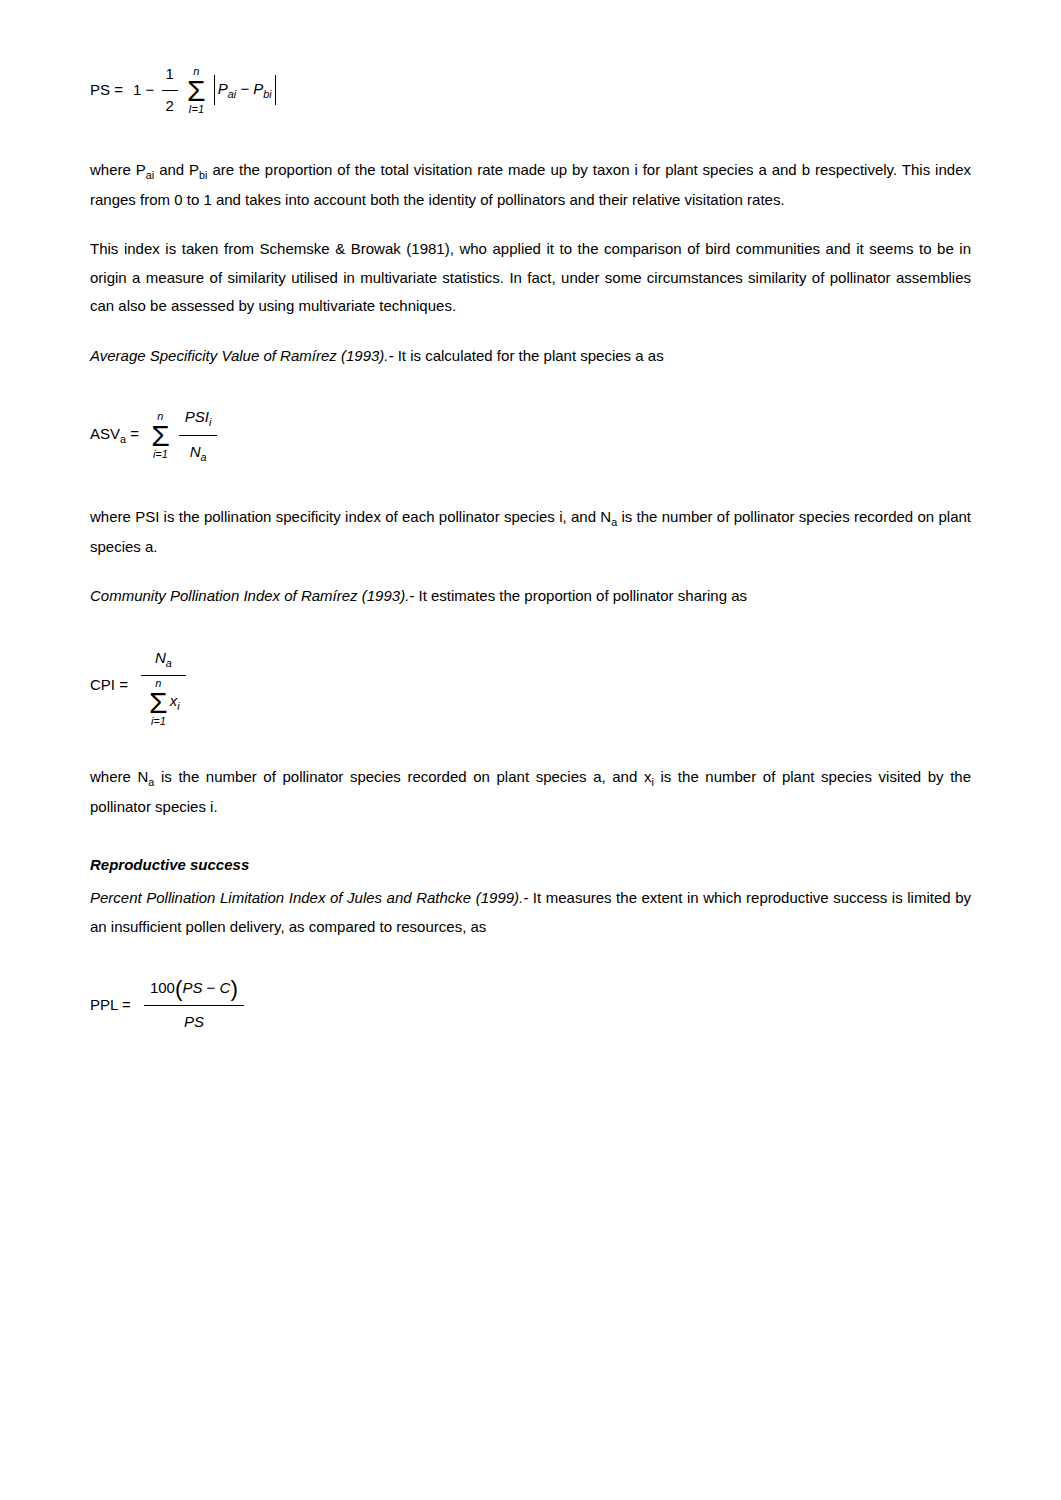PS = 1 − 12 nΣI=1 Pai − Pbi
where Pai and Pbi are the proportion of the total visitation rate made up by taxon i for plant species a and b respectively. This index ranges from 0 to 1 and takes into account both the identity of pollinators and their relative visitation rates.
This index is taken from Schemske & Browak (1981), who applied it to the comparison of bird communities and it seems to be in origin a measure of similarity utilised in multivariate statistics. In fact, under some circumstances similarity of pollinator assemblies can also be assessed by using multivariate techniques.
Average Specificity Value of Ramírez (1993).- It is calculated for the plant species a as
ASVa = nΣi=1 PSIi Na
where PSI is the pollination specificity index of each pollinator species i, and Na is the number of pollinator species recorded on plant species a.
Community Pollination Index of Ramírez (1993).- It estimates the proportion of pollinator sharing as
CPI = Na nΣi=1 xi
where Na is the number of pollinator species recorded on plant species a, and xi is the number of plant species visited by the pollinator species i.
Reproductive success
Percent Pollination Limitation Index of Jules and Rathcke (1999).- It measures the extent in which reproductive success is limited by an insufficient pollen delivery, as compared to resources, as
PPL = 100(PS − C) PS